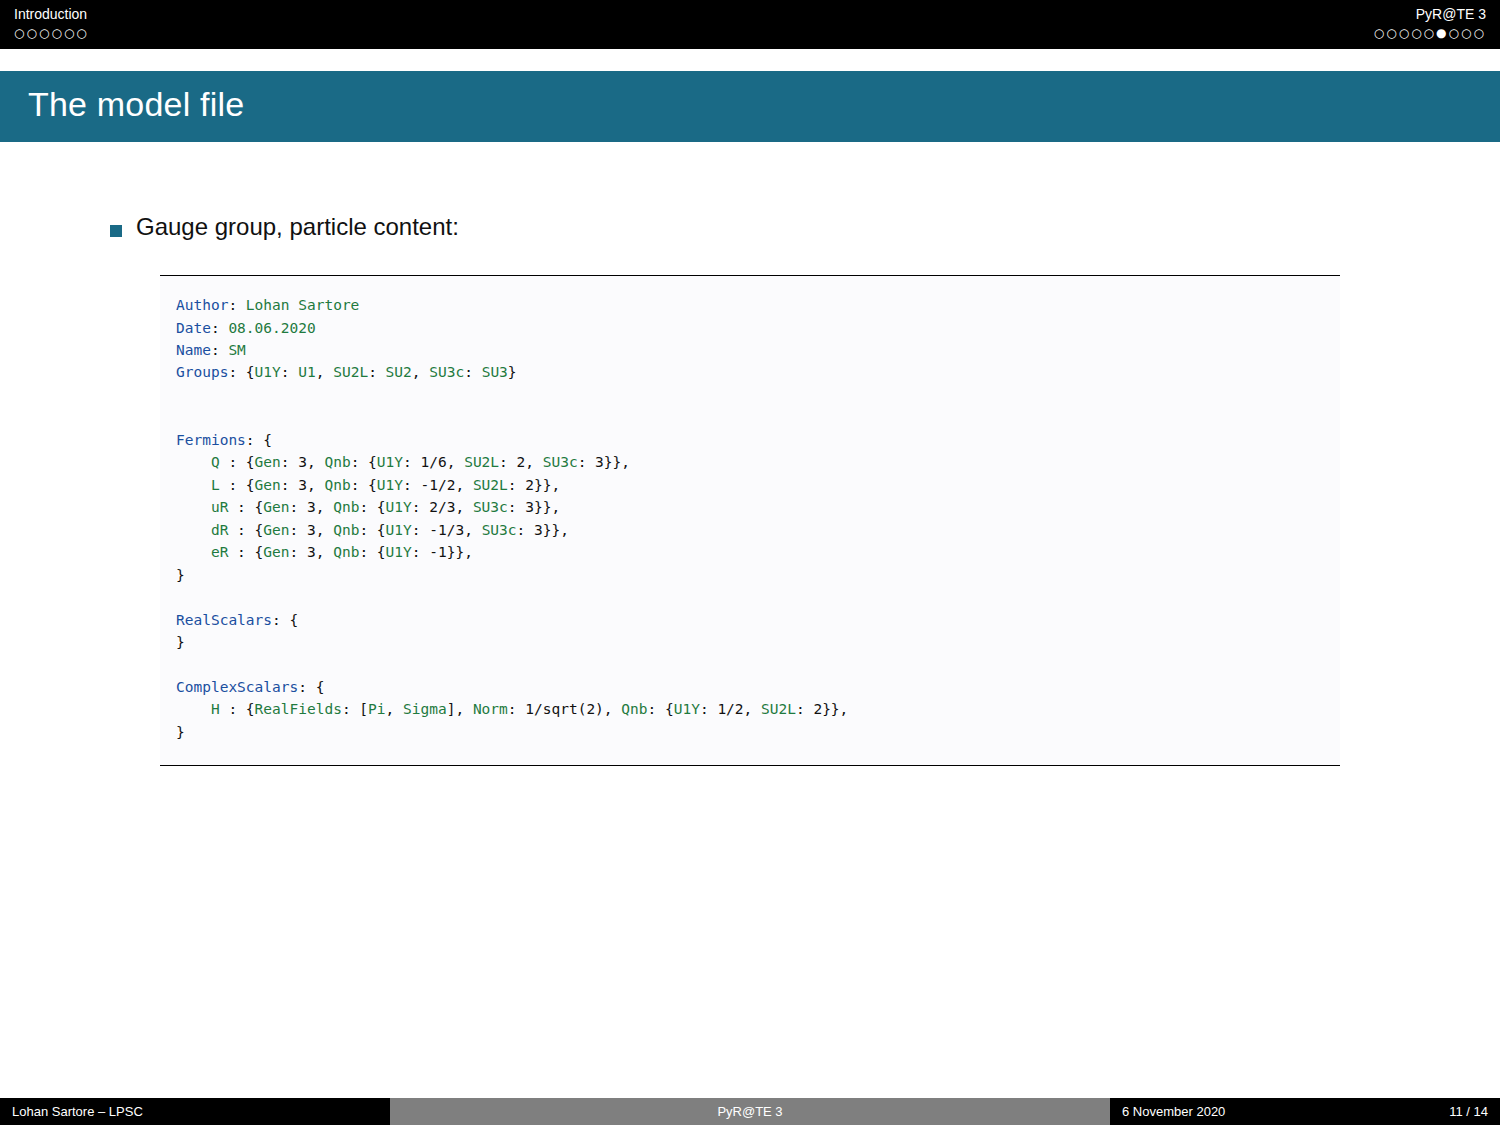Introduction
○○○○○○
PyR@TE 3
○○○○○●○○○
The model file
Gauge group, particle content:
Author: Lohan Sartore
Date: 08.06.2020
Name: SM
Groups: {U1Y: U1, SU2L: SU2, SU3c: SU3}


Fermions: {
    Q : {Gen: 3, Qnb: {U1Y: 1/6, SU2L: 2, SU3c: 3}},
    L : {Gen: 3, Qnb: {U1Y: -1/2, SU2L: 2}},
    uR : {Gen: 3, Qnb: {U1Y: 2/3, SU3c: 3}},
    dR : {Gen: 3, Qnb: {U1Y: -1/3, SU3c: 3}},
    eR : {Gen: 3, Qnb: {U1Y: -1}},
}

RealScalars: {
}

ComplexScalars: {
    H : {RealFields: [Pi, Sigma], Norm: 1/sqrt(2), Qnb: {U1Y: 1/2, SU2L: 2}},
}
Lohan Sartore – LPSC
PyR@TE 3
6 November 202011 / 14